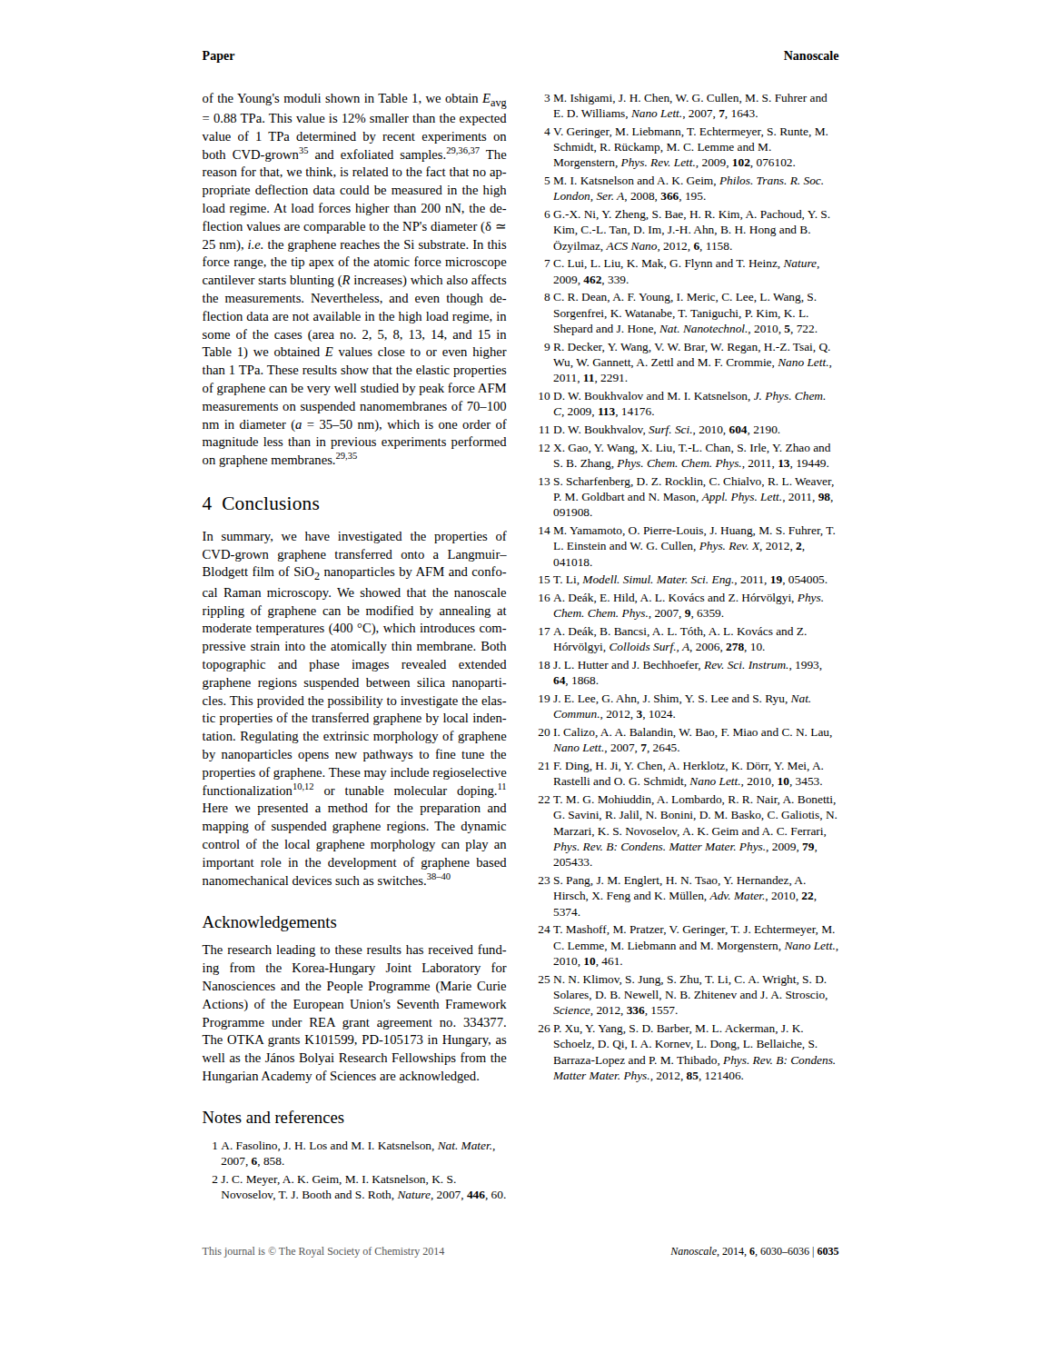Paper
Nanoscale
of the Young's moduli shown in Table 1, we obtain Eavg = 0.88 TPa. This value is 12% smaller than the expected value of 1 TPa determined by recent experiments on both CVD-grown35 and exfoliated samples.29,36,37 The reason for that, we think, is related to the fact that no appropriate deflection data could be measured in the high load regime. At load forces higher than 200 nN, the deflection values are comparable to the NP's diameter (δ ≃ 25 nm), i.e. the graphene reaches the Si substrate. In this force range, the tip apex of the atomic force microscope cantilever starts blunting (R increases) which also affects the measurements. Nevertheless, and even though deflection data are not available in the high load regime, in some of the cases (area no. 2, 5, 8, 13, 14, and 15 in Table 1) we obtained E values close to or even higher than 1 TPa. These results show that the elastic properties of graphene can be very well studied by peak force AFM measurements on suspended nanomembranes of 70–100 nm in diameter (a = 35–50 nm), which is one order of magnitude less than in previous experiments performed on graphene membranes.29,35
4 Conclusions
In summary, we have investigated the properties of CVD-grown graphene transferred onto a Langmuir–Blodgett film of SiO2 nanoparticles by AFM and confocal Raman microscopy. We showed that the nanoscale rippling of graphene can be modified by annealing at moderate temperatures (400 °C), which introduces compressive strain into the atomically thin membrane. Both topographic and phase images revealed extended graphene regions suspended between silica nanoparticles. This provided the possibility to investigate the elastic properties of the transferred graphene by local indentation. Regulating the extrinsic morphology of graphene by nanoparticles opens new pathways to fine tune the properties of graphene. These may include regioselective functionalization10,12 or tunable molecular doping.11 Here we presented a method for the preparation and mapping of suspended graphene regions. The dynamic control of the local graphene morphology can play an important role in the development of graphene based nanomechanical devices such as switches.38–40
Acknowledgements
The research leading to these results has received funding from the Korea-Hungary Joint Laboratory for Nanosciences and the People Programme (Marie Curie Actions) of the European Union's Seventh Framework Programme under REA grant agreement no. 334377. The OTKA grants K101599, PD-105173 in Hungary, as well as the János Bolyai Research Fellowships from the Hungarian Academy of Sciences are acknowledged.
Notes and references
1 A. Fasolino, J. H. Los and M. I. Katsnelson, Nat. Mater., 2007, 6, 858.
2 J. C. Meyer, A. K. Geim, M. I. Katsnelson, K. S. Novoselov, T. J. Booth and S. Roth, Nature, 2007, 446, 60.
3 M. Ishigami, J. H. Chen, W. G. Cullen, M. S. Fuhrer and E. D. Williams, Nano Lett., 2007, 7, 1643.
4 V. Geringer, M. Liebmann, T. Echtermeyer, S. Runte, M. Schmidt, R. Rückamp, M. C. Lemme and M. Morgenstern, Phys. Rev. Lett., 2009, 102, 076102.
5 M. I. Katsnelson and A. K. Geim, Philos. Trans. R. Soc. London, Ser. A, 2008, 366, 195.
6 G.-X. Ni, Y. Zheng, S. Bae, H. R. Kim, A. Pachoud, Y. S. Kim, C.-L. Tan, D. Im, J.-H. Ahn, B. H. Hong and B. Özyilmaz, ACS Nano, 2012, 6, 1158.
7 C. Lui, L. Liu, K. Mak, G. Flynn and T. Heinz, Nature, 2009, 462, 339.
8 C. R. Dean, A. F. Young, I. Meric, C. Lee, L. Wang, S. Sorgenfrei, K. Watanabe, T. Taniguchi, P. Kim, K. L. Shepard and J. Hone, Nat. Nanotechnol., 2010, 5, 722.
9 R. Decker, Y. Wang, V. W. Brar, W. Regan, H.-Z. Tsai, Q. Wu, W. Gannett, A. Zettl and M. F. Crommie, Nano Lett., 2011, 11, 2291.
10 D. W. Boukhvalov and M. I. Katsnelson, J. Phys. Chem. C, 2009, 113, 14176.
11 D. W. Boukhvalov, Surf. Sci., 2010, 604, 2190.
12 X. Gao, Y. Wang, X. Liu, T.-L. Chan, S. Irle, Y. Zhao and S. B. Zhang, Phys. Chem. Chem. Phys., 2011, 13, 19449.
13 S. Scharfenberg, D. Z. Rocklin, C. Chialvo, R. L. Weaver, P. M. Goldbart and N. Mason, Appl. Phys. Lett., 2011, 98, 091908.
14 M. Yamamoto, O. Pierre-Louis, J. Huang, M. S. Fuhrer, T. L. Einstein and W. G. Cullen, Phys. Rev. X, 2012, 2, 041018.
15 T. Li, Modell. Simul. Mater. Sci. Eng., 2011, 19, 054005.
16 A. Deák, E. Hild, A. L. Kovács and Z. Hórvölgyi, Phys. Chem. Chem. Phys., 2007, 9, 6359.
17 A. Deák, B. Bancsi, A. L. Tóth, A. L. Kovács and Z. Hórvölgyi, Colloids Surf., A, 2006, 278, 10.
18 J. L. Hutter and J. Bechhoefer, Rev. Sci. Instrum., 1993, 64, 1868.
19 J. E. Lee, G. Ahn, J. Shim, Y. S. Lee and S. Ryu, Nat. Commun., 2012, 3, 1024.
20 I. Calizo, A. A. Balandin, W. Bao, F. Miao and C. N. Lau, Nano Lett., 2007, 7, 2645.
21 F. Ding, H. Ji, Y. Chen, A. Herklotz, K. Dörr, Y. Mei, A. Rastelli and O. G. Schmidt, Nano Lett., 2010, 10, 3453.
22 T. M. G. Mohiuddin, A. Lombardo, R. R. Nair, A. Bonetti, G. Savini, R. Jalil, N. Bonini, D. M. Basko, C. Galiotis, N. Marzari, K. S. Novoselov, A. K. Geim and A. C. Ferrari, Phys. Rev. B: Condens. Matter Mater. Phys., 2009, 79, 205433.
23 S. Pang, J. M. Englert, H. N. Tsao, Y. Hernandez, A. Hirsch, X. Feng and K. Müllen, Adv. Mater., 2010, 22, 5374.
24 T. Mashoff, M. Pratzer, V. Geringer, T. J. Echtermeyer, M. C. Lemme, M. Liebmann and M. Morgenstern, Nano Lett., 2010, 10, 461.
25 N. N. Klimov, S. Jung, S. Zhu, T. Li, C. A. Wright, S. D. Solares, D. B. Newell, N. B. Zhitenev and J. A. Stroscio, Science, 2012, 336, 1557.
26 P. Xu, Y. Yang, S. D. Barber, M. L. Ackerman, J. K. Schoelz, D. Qi, I. A. Kornev, L. Dong, L. Bellaiche, S. Barraza-Lopez and P. M. Thibado, Phys. Rev. B: Condens. Matter Mater. Phys., 2012, 85, 121406.
This journal is © The Royal Society of Chemistry 2014
Nanoscale, 2014, 6, 6030–6036 | 6035